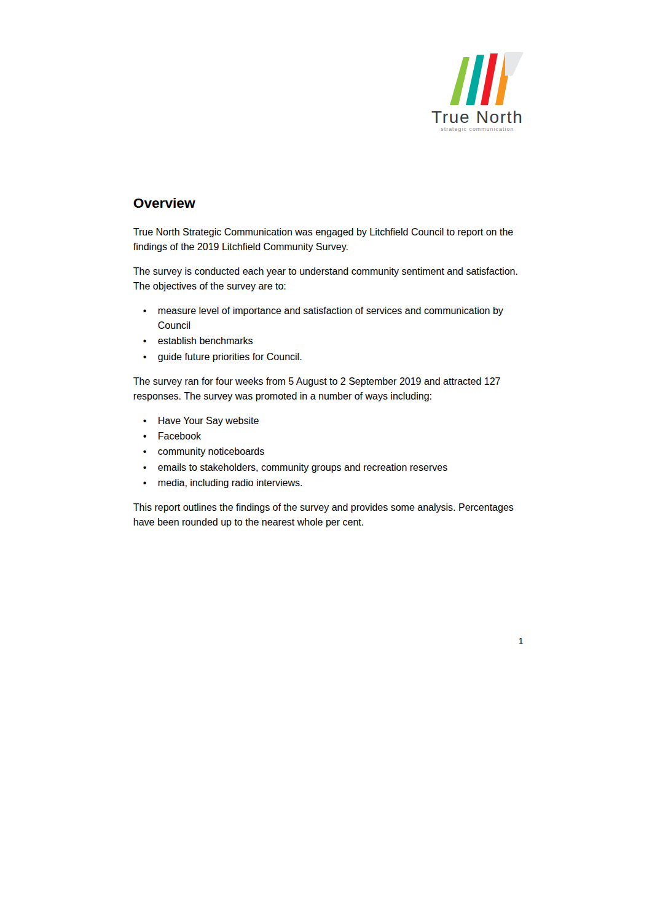True North
strategic communication
Overview
True North Strategic Communication was engaged by Litchfield Council to report on the findings of the 2019 Litchfield Community Survey.
The survey is conducted each year to understand community sentiment and satisfaction. The objectives of the survey are to:
measure level of importance and satisfaction of services and communication by Council
establish benchmarks
guide future priorities for Council.
The survey ran for four weeks from 5 August to 2 September 2019 and attracted 127 responses. The survey was promoted in a number of ways including:
Have Your Say website
Facebook
community noticeboards
emails to stakeholders, community groups and recreation reserves
media, including radio interviews.
This report outlines the findings of the survey and provides some analysis. Percentages have been rounded up to the nearest whole per cent.
1